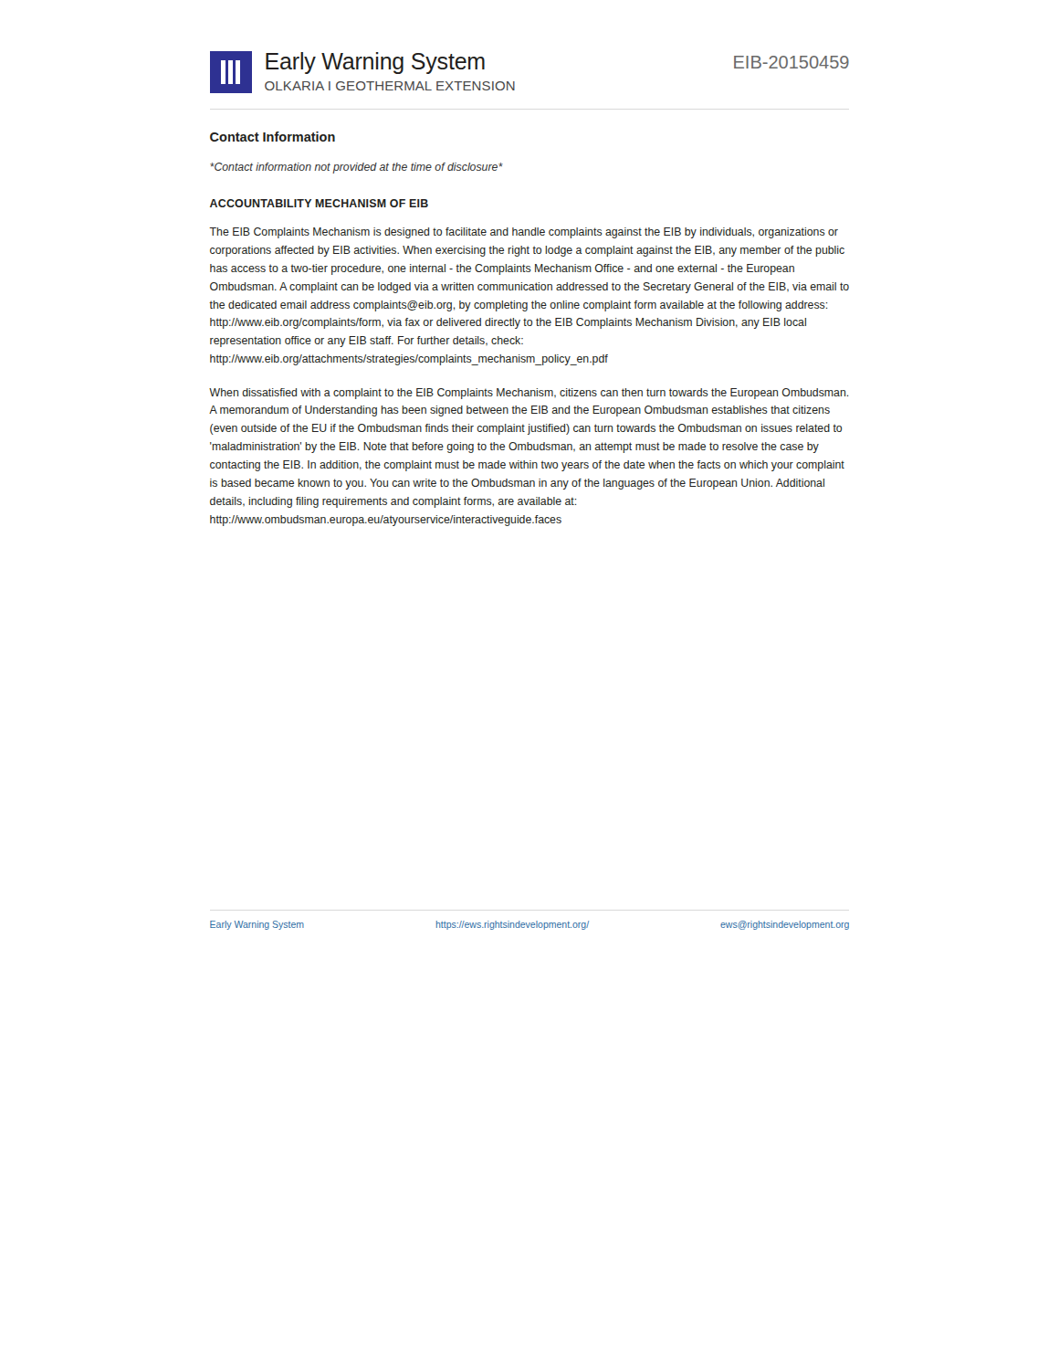Early Warning System
OLKARIA I GEOTHERMAL EXTENSION
EIB-20150459
Contact Information
*Contact information not provided at the time of disclosure*
ACCOUNTABILITY MECHANISM OF EIB
The EIB Complaints Mechanism is designed to facilitate and handle complaints against the EIB by individuals, organizations or corporations affected by EIB activities. When exercising the right to lodge a complaint against the EIB, any member of the public has access to a two-tier procedure, one internal - the Complaints Mechanism Office - and one external - the European Ombudsman. A complaint can be lodged via a written communication addressed to the Secretary General of the EIB, via email to the dedicated email address complaints@eib.org, by completing the online complaint form available at the following address: http://www.eib.org/complaints/form, via fax or delivered directly to the EIB Complaints Mechanism Division, any EIB local representation office or any EIB staff. For further details, check: http://www.eib.org/attachments/strategies/complaints_mechanism_policy_en.pdf
When dissatisfied with a complaint to the EIB Complaints Mechanism, citizens can then turn towards the European Ombudsman. A memorandum of Understanding has been signed between the EIB and the European Ombudsman establishes that citizens (even outside of the EU if the Ombudsman finds their complaint justified) can turn towards the Ombudsman on issues related to 'maladministration' by the EIB. Note that before going to the Ombudsman, an attempt must be made to resolve the case by contacting the EIB. In addition, the complaint must be made within two years of the date when the facts on which your complaint is based became known to you. You can write to the Ombudsman in any of the languages of the European Union. Additional details, including filing requirements and complaint forms, are available at: http://www.ombudsman.europa.eu/atyourservice/interactiveguide.faces
Early Warning System
https://ews.rightsindevelopment.org/
ews@rightsindevelopment.org